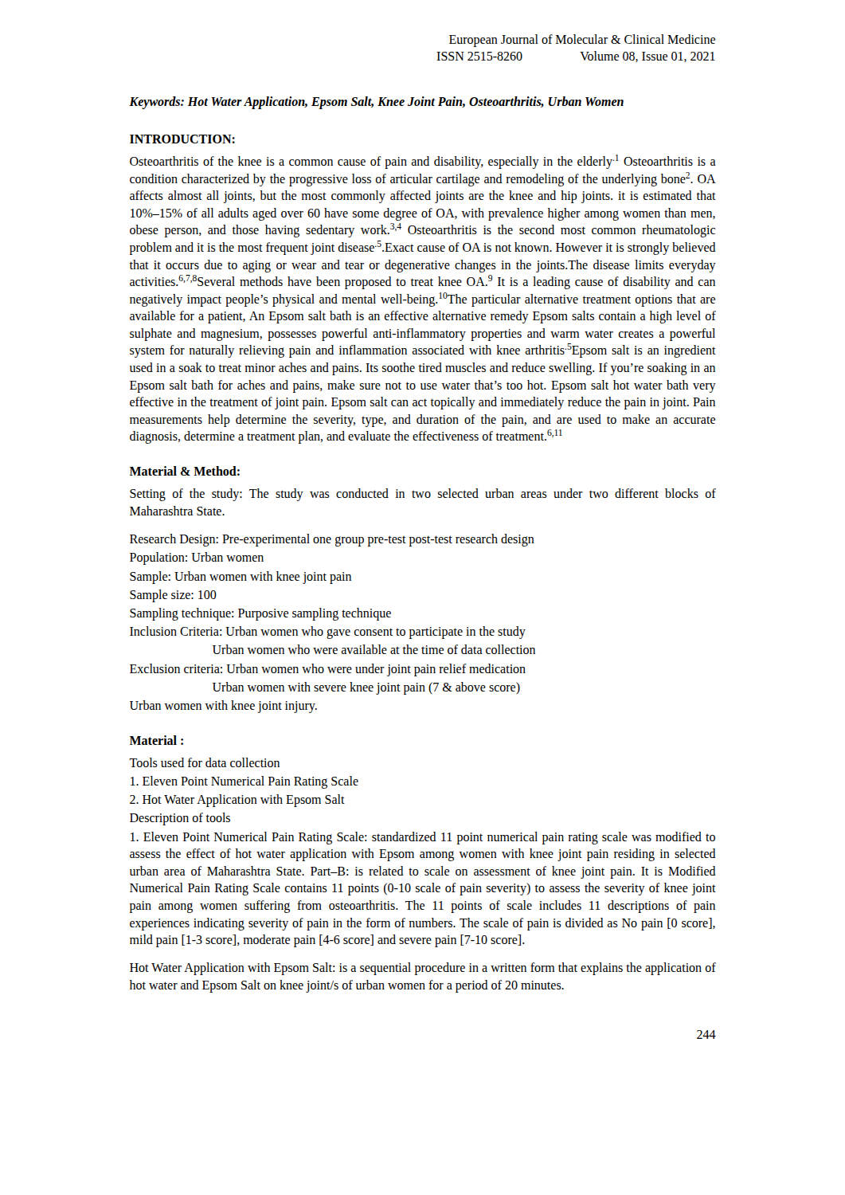European Journal of Molecular & Clinical Medicine ISSN 2515-8260 Volume 08, Issue 01, 2021
Keywords: Hot Water Application, Epsom Salt, Knee Joint Pain, Osteoarthritis, Urban Women
INTRODUCTION:
Osteoarthritis of the knee is a common cause of pain and disability, especially in the elderly.1 Osteoarthritis is a condition characterized by the progressive loss of articular cartilage and remodeling of the underlying bone2. OA affects almost all joints, but the most commonly affected joints are the knee and hip joints. it is estimated that 10%–15% of all adults aged over 60 have some degree of OA, with prevalence higher among women than men, obese person, and those having sedentary work.3,4 Osteoarthritis is the second most common rheumatologic problem and it is the most frequent joint disease.5.Exact cause of OA is not known. However it is strongly believed that it occurs due to aging or wear and tear or degenerative changes in the joints.The disease limits everyday activities.6,7,8Several methods have been proposed to treat knee OA.9 It is a leading cause of disability and can negatively impact people’s physical and mental well-being.10The particular alternative treatment options that are available for a patient, An Epsom salt bath is an effective alternative remedy Epsom salts contain a high level of sulphate and magnesium, possesses powerful anti-inflammatory properties and warm water creates a powerful system for naturally relieving pain and inflammation associated with knee arthritis.5Epsom salt is an ingredient used in a soak to treat minor aches and pains. Its soothe tired muscles and reduce swelling. If you’re soaking in an Epsom salt bath for aches and pains, make sure not to use water that’s too hot. Epsom salt hot water bath very effective in the treatment of joint pain. Epsom salt can act topically and immediately reduce the pain in joint. Pain measurements help determine the severity, type, and duration of the pain, and are used to make an accurate diagnosis, determine a treatment plan, and evaluate the effectiveness of treatment.6,11
Material & Method:
Setting of the study: The study was conducted in two selected urban areas under two different blocks of Maharashtra State.
Research Design: Pre-experimental one group pre-test post-test research design
Population: Urban women
Sample: Urban women with knee joint pain
Sample size: 100
Sampling technique: Purposive sampling technique
Inclusion Criteria: Urban women who gave consent to participate in the study
Urban women who were available at the time of data collection
Exclusion criteria: Urban women who were under joint pain relief medication
Urban women with severe knee joint pain (7 & above score)
Urban women with knee joint injury.
Material :
Tools used for data collection
1. Eleven Point Numerical Pain Rating Scale
2. Hot Water Application with Epsom Salt
Description of tools
1. Eleven Point Numerical Pain Rating Scale: standardized 11 point numerical pain rating scale was modified to assess the effect of hot water application with Epsom among women with knee joint pain residing in selected urban area of Maharashtra State. Part–B: is related to scale on assessment of knee joint pain. It is Modified Numerical Pain Rating Scale contains 11 points (0-10 scale of pain severity) to assess the severity of knee joint pain among women suffering from osteoarthritis. The 11 points of scale includes 11 descriptions of pain experiences indicating severity of pain in the form of numbers. The scale of pain is divided as No pain [0 score], mild pain [1-3 score], moderate pain [4-6 score] and severe pain [7-10 score].
Hot Water Application with Epsom Salt: is a sequential procedure in a written form that explains the application of hot water and Epsom Salt on knee joint/s of urban women for a period of 20 minutes.
244